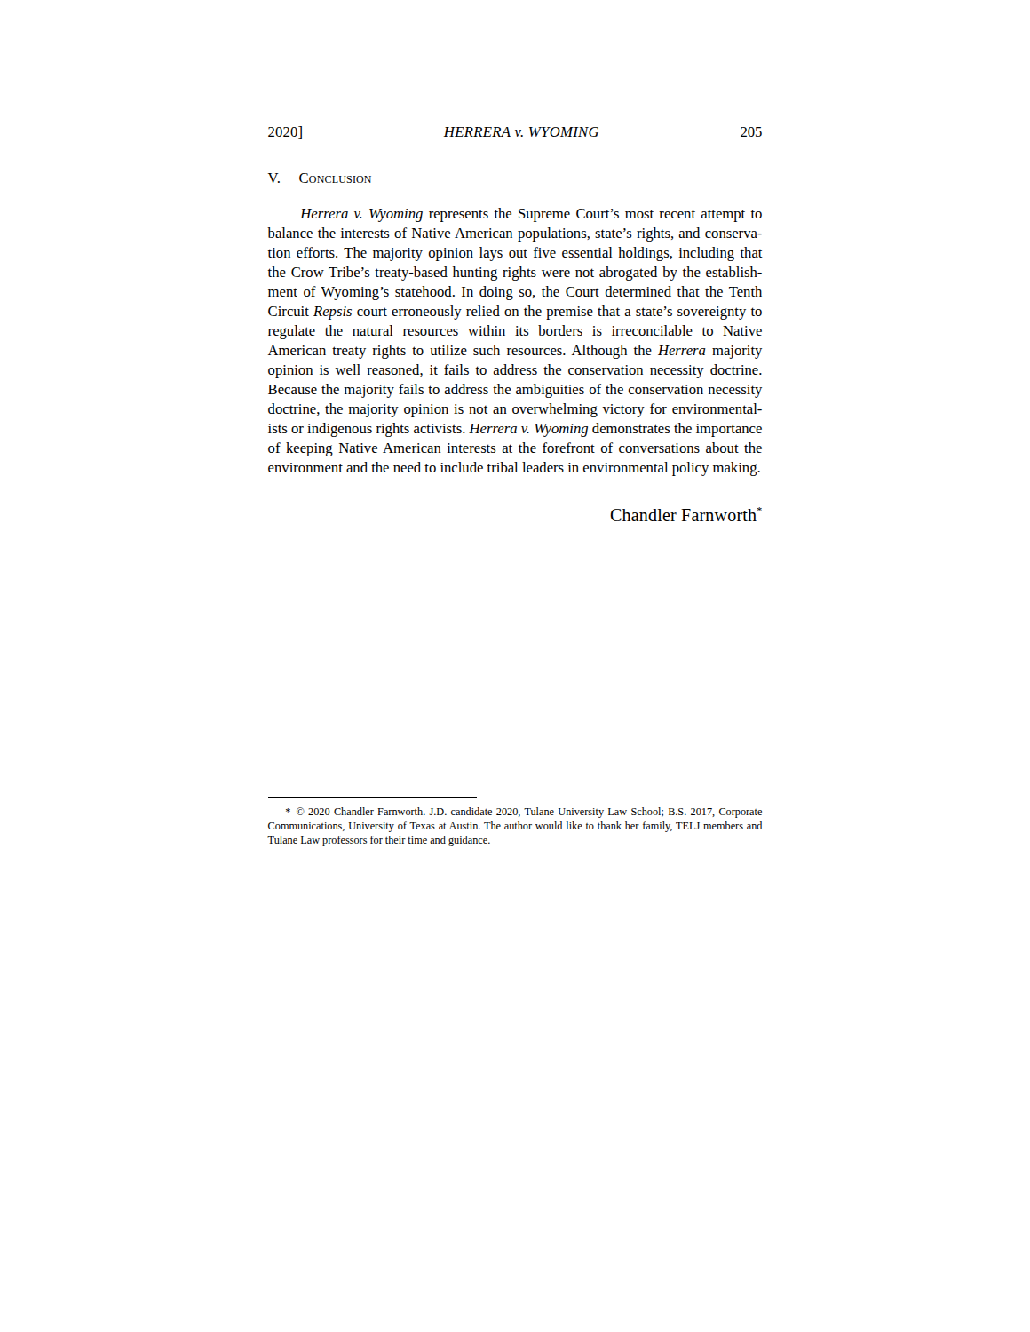2020] HERRERA v. WYOMING 205
V. Conclusion
Herrera v. Wyoming represents the Supreme Court’s most recent attempt to balance the interests of Native American populations, state’s rights, and conservation efforts. The majority opinion lays out five essential holdings, including that the Crow Tribe’s treaty-based hunting rights were not abrogated by the establishment of Wyoming’s statehood. In doing so, the Court determined that the Tenth Circuit Repsis court erroneously relied on the premise that a state’s sovereignty to regulate the natural resources within its borders is irreconcilable to Native American treaty rights to utilize such resources. Although the Herrera majority opinion is well reasoned, it fails to address the conservation necessity doctrine. Because the majority fails to address the ambiguities of the conservation necessity doctrine, the majority opinion is not an overwhelming victory for environmentalists or indigenous rights activists. Herrera v. Wyoming demonstrates the importance of keeping Native American interests at the forefront of conversations about the environment and the need to include tribal leaders in environmental policy making.
Chandler Farnworth*
*© 2020 Chandler Farnworth. J.D. candidate 2020, Tulane University Law School; B.S. 2017, Corporate Communications, University of Texas at Austin. The author would like to thank her family, TELJ members and Tulane Law professors for their time and guidance.